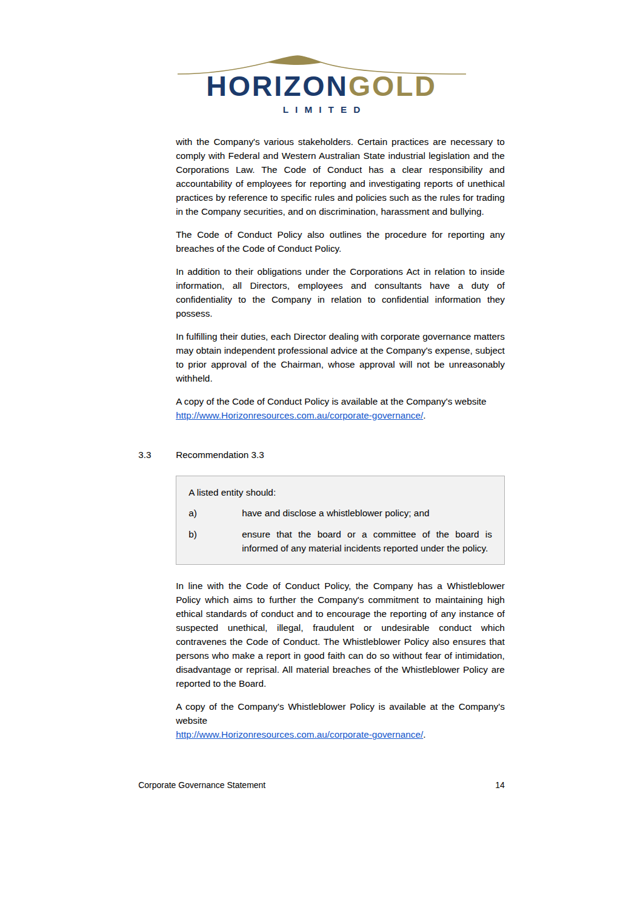HORIZON GOLD
LIMITED
with the Company's various stakeholders. Certain practices are necessary to comply with Federal and Western Australian State industrial legislation and the Corporations Law. The Code of Conduct has a clear responsibility and accountability of employees for reporting and investigating reports of unethical practices by reference to specific rules and policies such as the rules for trading in the Company securities, and on discrimination, harassment and bullying.
The Code of Conduct Policy also outlines the procedure for reporting any breaches of the Code of Conduct Policy.
In addition to their obligations under the Corporations Act in relation to inside information, all Directors, employees and consultants have a duty of confidentiality to the Company in relation to confidential information they possess.
In fulfilling their duties, each Director dealing with corporate governance matters may obtain independent professional advice at the Company's expense, subject to prior approval of the Chairman, whose approval will not be unreasonably withheld.
A copy of the Code of Conduct Policy is available at the Company's website
http://www.Horizonresources.com.au/corporate-governance/.
3.3
Recommendation 3.3
A listed entity should:
a)
have and disclose a whistleblower policy; and
b)
ensure that the board or a committee of the board is informed of any material incidents reported under the policy.
In line with the Code of Conduct Policy, the Company has a Whistleblower Policy which aims to further the Company's commitment to maintaining high ethical standards of conduct and to encourage the reporting of any instance of suspected unethical, illegal, fraudulent or undesirable conduct which contravenes the Code of Conduct. The Whistleblower Policy also ensures that persons who make a report in good faith can do so without fear of intimidation, disadvantage or reprisal. All material breaches of the Whistleblower Policy are reported to the Board.
A copy of the Company's Whistleblower Policy is available at the Company's website
http://www.Horizonresources.com.au/corporate-governance/.
Corporate Governance Statement
14